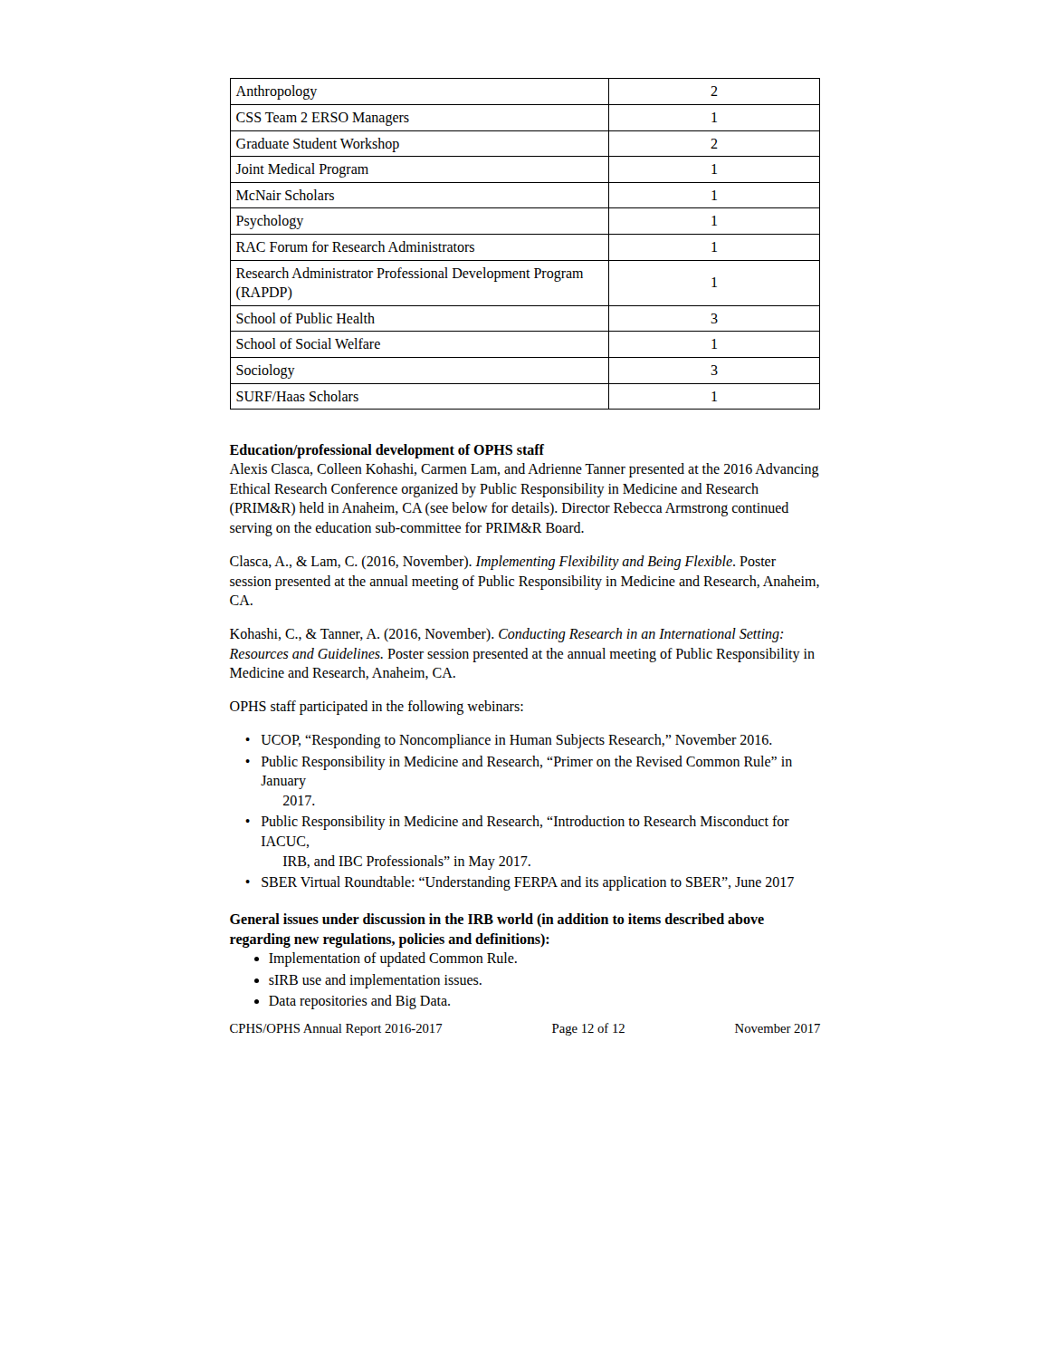| Anthropology | 2 |
| CSS Team 2 ERSO Managers | 1 |
| Graduate Student Workshop | 2 |
| Joint Medical Program | 1 |
| McNair Scholars | 1 |
| Psychology | 1 |
| RAC Forum for Research Administrators | 1 |
| Research Administrator Professional Development Program (RAPDP) | 1 |
| School of Public Health | 3 |
| School of Social Welfare | 1 |
| Sociology | 3 |
| SURF/Haas Scholars | 1 |
Education/professional development of OPHS staff
Alexis Clasca, Colleen Kohashi, Carmen Lam, and Adrienne Tanner presented at the 2016 Advancing Ethical Research Conference organized by Public Responsibility in Medicine and Research (PRIM&R) held in Anaheim, CA (see below for details). Director Rebecca Armstrong continued serving on the education sub-committee for PRIM&R Board.
Clasca, A., & Lam, C. (2016, November). Implementing Flexibility and Being Flexible. Poster session presented at the annual meeting of Public Responsibility in Medicine and Research, Anaheim, CA.
Kohashi, C., & Tanner, A. (2016, November). Conducting Research in an International Setting: Resources and Guidelines. Poster session presented at the annual meeting of Public Responsibility in Medicine and Research, Anaheim, CA.
OPHS staff participated in the following webinars:
UCOP, “Responding to Noncompliance in Human Subjects Research,” November 2016.
Public Responsibility in Medicine and Research, “Primer on the Revised Common Rule” in January2017.
Public Responsibility in Medicine and Research, “Introduction to Research Misconduct for IACUC,IRB, and IBC Professionals” in May 2017.
SBER Virtual Roundtable: “Understanding FERPA and its application to SBER”, June 2017
General issues under discussion in the IRB world (in addition to items described above regarding new regulations, policies and definitions):
Implementation of updated Common Rule.
sIRB use and implementation issues.
Data repositories and Big Data.
CPHS/OPHS Annual Report 2016-2017
Page 12 of 12
November 2017